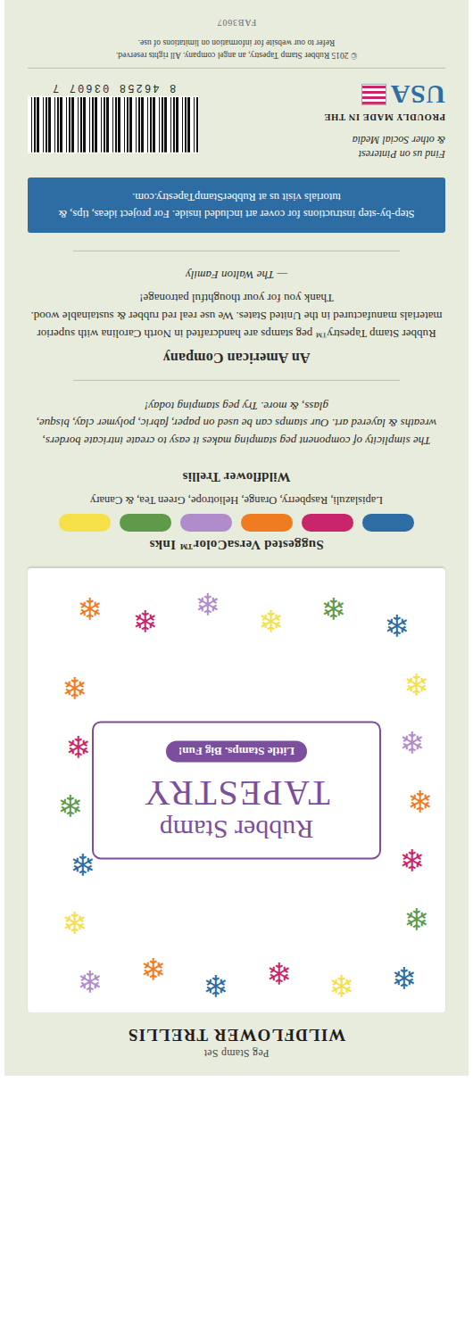Peg Stamp Set
WILDFLOWER TRELLIS
❄ ❄ ❄ ❄ ❄ ❄ ❄ ❄ ❄ ❄ ❄ ❄ ❄ ❄ ❄ ❄ ❄ ❄ ❄ ❄ ❄ ❄
Rubber Stamp
TAPESTRY
Little Stamps. Big Fun!
Suggested VersaColor™ Inks
Lapislazuli, Raspberry, Orange, Heliotrope, Green Tea, & Canary
Wildflower Trellis
The simplicity of component peg stamping makes it easy to create intricate borders, wreaths & layered art. Our stamps can be used on paper, fabric, polymer clay, bisque, glass, & more. Try peg stamping today!
An American Company
Rubber Stamp Tapestry™ peg stamps are handcrafted in North Carolina with superior materials manufactured in the United States. We use real red rubber & sustainable wood. Thank you for your thoughtful patronage! — The Walton Family
Step-by-step instructions for cover art included inside. For project ideas, tips, & tutorials visit us at RubberStampTapestry.com.
Find us on Pinterest
& other Social Media
PROUDLY MADE IN THE
USA
8 46258 03607 7
© 2015 Rubber Stamp Tapestry, an angel company. All rights reserved.
Refer to our website for information on limitations of use.
FAB3607